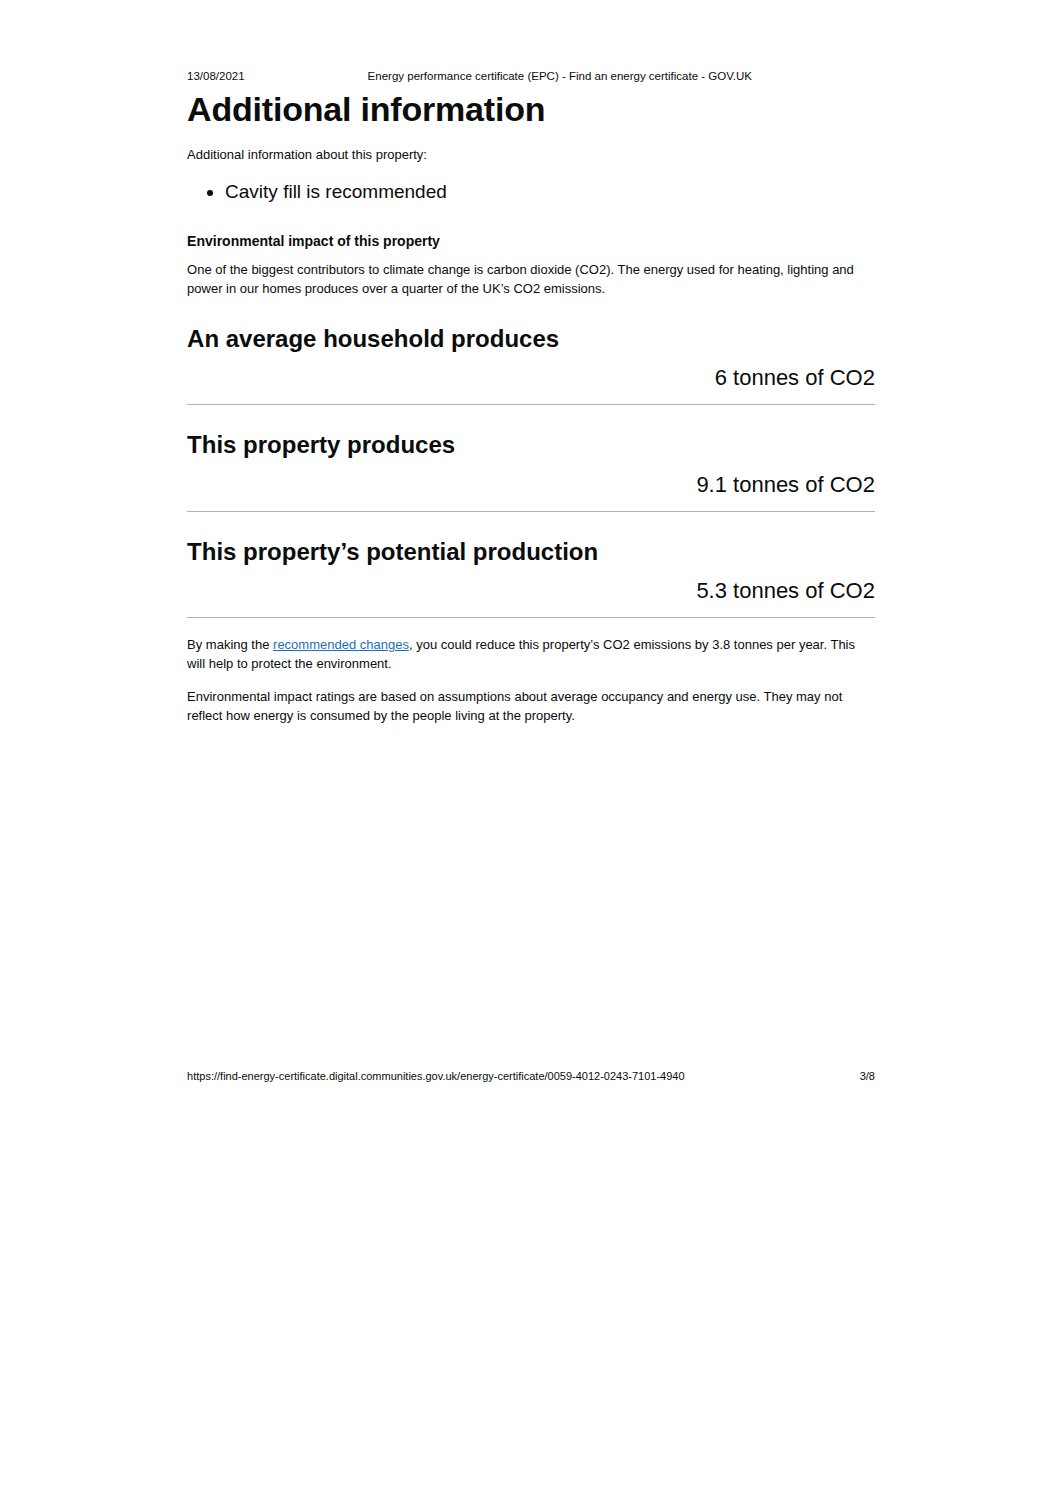13/08/2021 Energy performance certificate (EPC) - Find an energy certificate - GOV.UK
Additional information
Additional information about this property:
Cavity fill is recommended
Environmental impact of this property
One of the biggest contributors to climate change is carbon dioxide (CO2). The energy used for heating, lighting and power in our homes produces over a quarter of the UK’s CO2 emissions.
An average household produces
6 tonnes of CO2
This property produces
9.1 tonnes of CO2
This property’s potential production
5.3 tonnes of CO2
By making the recommended changes, you could reduce this property’s CO2 emissions by 3.8 tonnes per year. This will help to protect the environment.
Environmental impact ratings are based on assumptions about average occupancy and energy use. They may not reflect how energy is consumed by the people living at the property.
https://find-energy-certificate.digital.communities.gov.uk/energy-certificate/0059-4012-0243-7101-4940 3/8